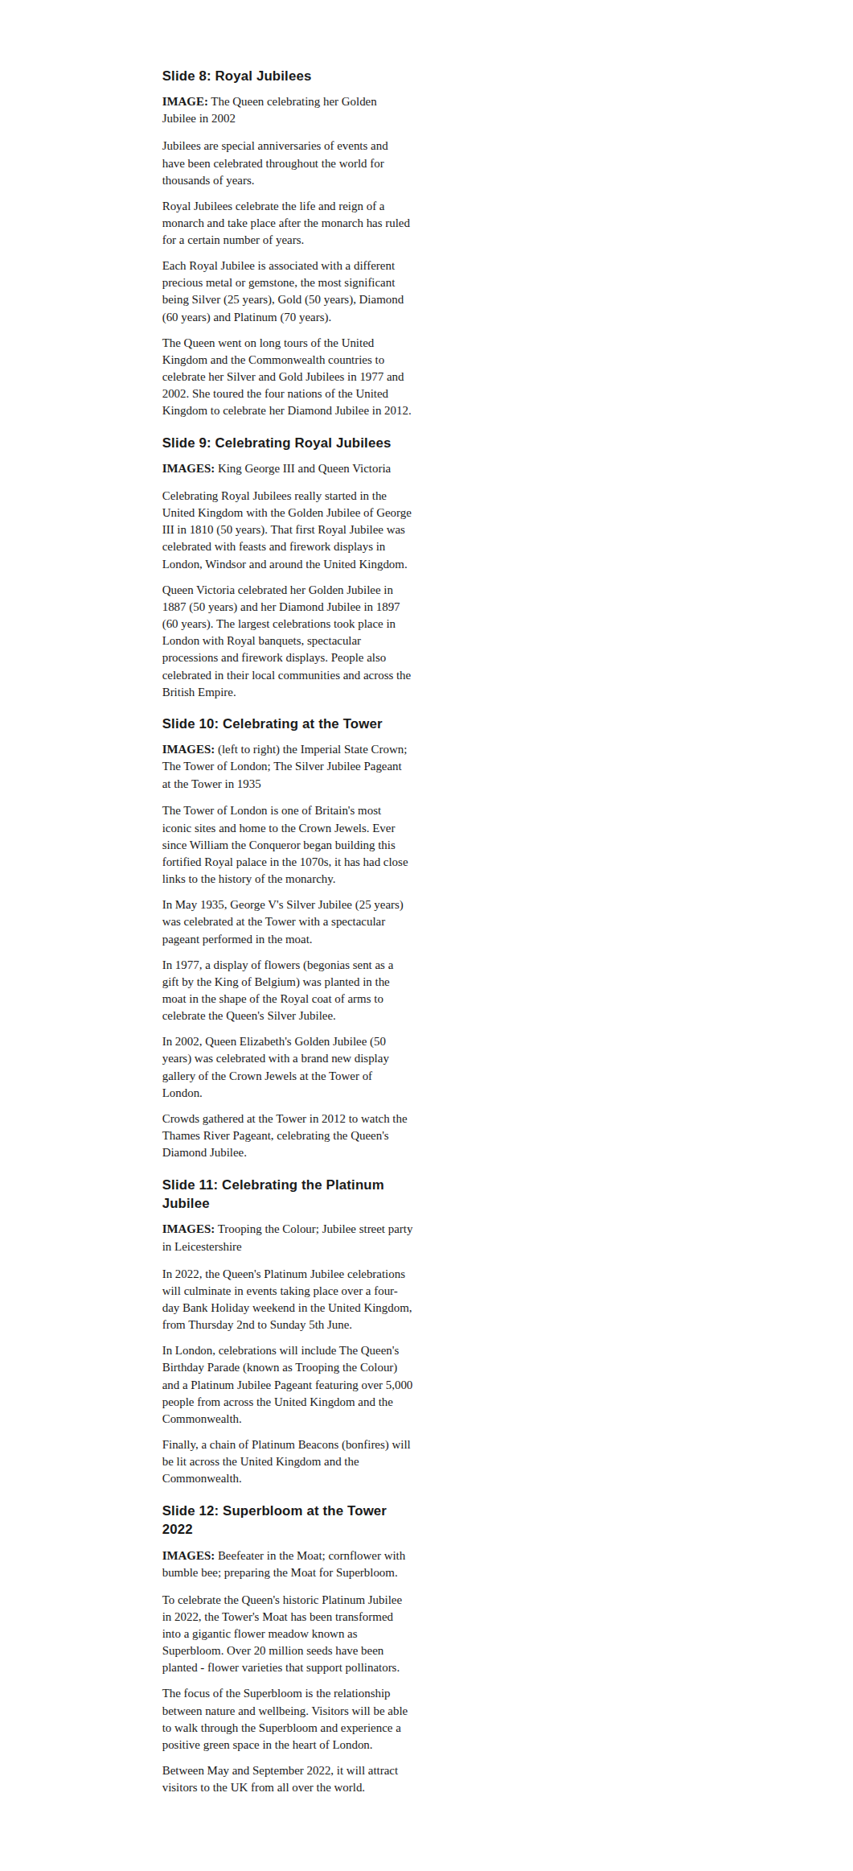Slide 8: Royal Jubilees
IMAGE: The Queen celebrating her Golden Jubilee in 2002
Jubilees are special anniversaries of events and have been celebrated throughout the world for thousands of years.
Royal Jubilees celebrate the life and reign of a monarch and take place after the monarch has ruled for a certain number of years.
Each Royal Jubilee is associated with a different precious metal or gemstone, the most significant being Silver (25 years), Gold (50 years), Diamond (60 years) and Platinum (70 years).
The Queen went on long tours of the United Kingdom and the Commonwealth countries to celebrate her Silver and Gold Jubilees in 1977 and 2002. She toured the four nations of the United Kingdom to celebrate her Diamond Jubilee in 2012.
Slide 9: Celebrating Royal Jubilees
IMAGES: King George III and Queen Victoria
Celebrating Royal Jubilees really started in the United Kingdom with the Golden Jubilee of George III in 1810 (50 years). That first Royal Jubilee was celebrated with feasts and firework displays in London, Windsor and around the United Kingdom.
Queen Victoria celebrated her Golden Jubilee in 1887 (50 years) and her Diamond Jubilee in 1897 (60 years). The largest celebrations took place in London with Royal banquets, spectacular processions and firework displays. People also celebrated in their local communities and across the British Empire.
Slide 10: Celebrating at the Tower
IMAGES: (left to right) the Imperial State Crown; The Tower of London; The Silver Jubilee Pageant at the Tower in 1935
The Tower of London is one of Britain's most iconic sites and home to the Crown Jewels. Ever since William the Conqueror began building this fortified Royal palace in the 1070s, it has had close links to the history of the monarchy.
In May 1935, George V's Silver Jubilee (25 years) was celebrated at the Tower with a spectacular pageant performed in the moat.
In 1977, a display of flowers (begonias sent as a gift by the King of Belgium) was planted in the moat in the shape of the Royal coat of arms to celebrate the Queen's Silver Jubilee.
In 2002, Queen Elizabeth's Golden Jubilee (50 years) was celebrated with a brand new display gallery of the Crown Jewels at the Tower of London.
Crowds gathered at the Tower in 2012 to watch the Thames River Pageant, celebrating the Queen's Diamond Jubilee.
Slide 11: Celebrating the Platinum Jubilee
IMAGES: Trooping the Colour; Jubilee street party in Leicestershire
In 2022, the Queen's Platinum Jubilee celebrations will culminate in events taking place over a four-day Bank Holiday weekend in the United Kingdom, from Thursday 2nd to Sunday 5th June.
In London, celebrations will include The Queen's Birthday Parade (known as Trooping the Colour) and a Platinum Jubilee Pageant featuring over 5,000 people from across the United Kingdom and the Commonwealth.
Finally, a chain of Platinum Beacons (bonfires) will be lit across the United Kingdom and the Commonwealth.
Slide 12: Superbloom at the Tower 2022
IMAGES: Beefeater in the Moat; cornflower with bumble bee; preparing the Moat for Superbloom.
To celebrate the Queen's historic Platinum Jubilee in 2022, the Tower's Moat has been transformed into a gigantic flower meadow known as Superbloom. Over 20 million seeds have been planted - flower varieties that support pollinators.
The focus of the Superbloom is the relationship between nature and wellbeing. Visitors will be able to walk through the Superbloom and experience a positive green space in the heart of London.
Between May and September 2022, it will attract visitors to the UK from all over the world.